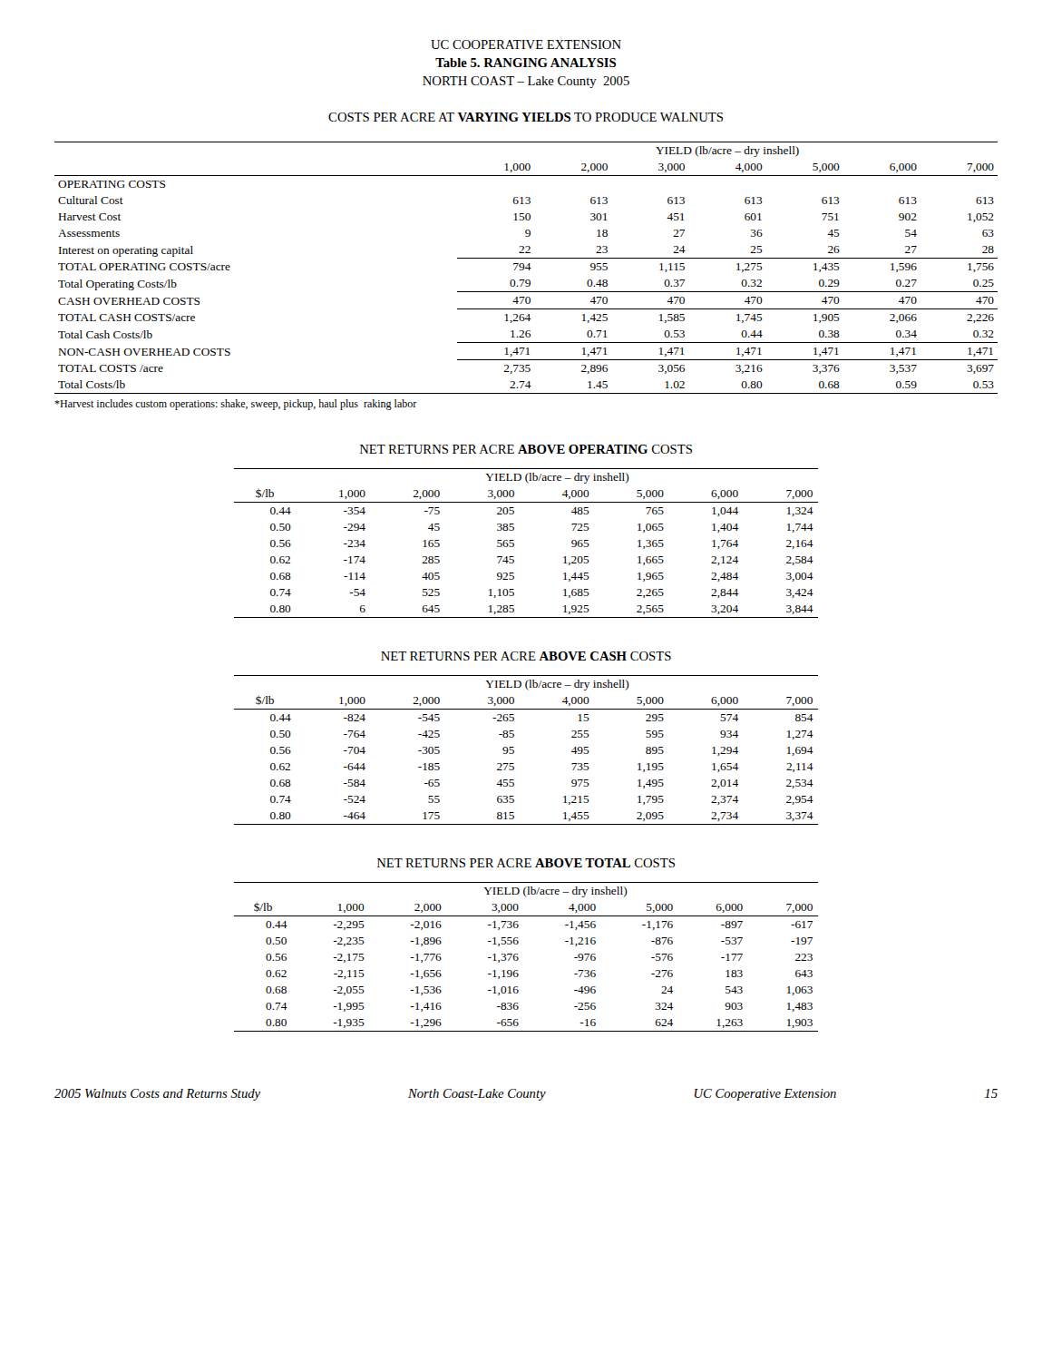UC COOPERATIVE EXTENSION
Table 5. RANGING ANALYSIS
NORTH COAST – Lake County 2005
COSTS PER ACRE AT VARYING YIELDS TO PRODUCE WALNUTS
| | YIELD (lb/acre – dry inshell) |
| | 1,000 | 2,000 | 3,000 | 4,000 | 5,000 | 6,000 | 7,000 |
| OPERATING COSTS | |
| Cultural Cost | 613 | 613 | 613 | 613 | 613 | 613 | 613 |
| Harvest Cost | 150 | 301 | 451 | 601 | 751 | 902 | 1,052 |
| Assessments | 9 | 18 | 27 | 36 | 45 | 54 | 63 |
| Interest on operating capital | 22 | 23 | 24 | 25 | 26 | 27 | 28 |
| TOTAL OPERATING COSTS/acre | 794 | 955 | 1,115 | 1,275 | 1,435 | 1,596 | 1,756 |
| Total Operating Costs/lb | 0.79 | 0.48 | 0.37 | 0.32 | 0.29 | 0.27 | 0.25 |
| CASH OVERHEAD COSTS | 470 | 470 | 470 | 470 | 470 | 470 | 470 |
| TOTAL CASH COSTS/acre | 1,264 | 1,425 | 1,585 | 1,745 | 1,905 | 2,066 | 2,226 |
| Total Cash Costs/lb | 1.26 | 0.71 | 0.53 | 0.44 | 0.38 | 0.34 | 0.32 |
| NON-CASH OVERHEAD COSTS | 1,471 | 1,471 | 1,471 | 1,471 | 1,471 | 1,471 | 1,471 |
| TOTAL COSTS /acre | 2,735 | 2,896 | 3,056 | 3,216 | 3,376 | 3,537 | 3,697 |
| Total Costs/lb | 2.74 | 1.45 | 1.02 | 0.80 | 0.68 | 0.59 | 0.53 |
*Harvest includes custom operations: shake, sweep, pickup, haul plus raking labor
NET RETURNS PER ACRE ABOVE OPERATING COSTS
| | YIELD (lb/acre – dry inshell) |
| $/lb | 1,000 | 2,000 | 3,000 | 4,000 | 5,000 | 6,000 | 7,000 |
| 0.44 | -354 | -75 | 205 | 485 | 765 | 1,044 | 1,324 |
| 0.50 | -294 | 45 | 385 | 725 | 1,065 | 1,404 | 1,744 |
| 0.56 | -234 | 165 | 565 | 965 | 1,365 | 1,764 | 2,164 |
| 0.62 | -174 | 285 | 745 | 1,205 | 1,665 | 2,124 | 2,584 |
| 0.68 | -114 | 405 | 925 | 1,445 | 1,965 | 2,484 | 3,004 |
| 0.74 | -54 | 525 | 1,105 | 1,685 | 2,265 | 2,844 | 3,424 |
| 0.80 | 6 | 645 | 1,285 | 1,925 | 2,565 | 3,204 | 3,844 |
NET RETURNS PER ACRE ABOVE CASH COSTS
| | YIELD (lb/acre – dry inshell) |
| $/lb | 1,000 | 2,000 | 3,000 | 4,000 | 5,000 | 6,000 | 7,000 |
| 0.44 | -824 | -545 | -265 | 15 | 295 | 574 | 854 |
| 0.50 | -764 | -425 | -85 | 255 | 595 | 934 | 1,274 |
| 0.56 | -704 | -305 | 95 | 495 | 895 | 1,294 | 1,694 |
| 0.62 | -644 | -185 | 275 | 735 | 1,195 | 1,654 | 2,114 |
| 0.68 | -584 | -65 | 455 | 975 | 1,495 | 2,014 | 2,534 |
| 0.74 | -524 | 55 | 635 | 1,215 | 1,795 | 2,374 | 2,954 |
| 0.80 | -464 | 175 | 815 | 1,455 | 2,095 | 2,734 | 3,374 |
NET RETURNS PER ACRE ABOVE TOTAL COSTS
| | YIELD (lb/acre – dry inshell) |
| $/lb | 1,000 | 2,000 | 3,000 | 4,000 | 5,000 | 6,000 | 7,000 |
| 0.44 | -2,295 | -2,016 | -1,736 | -1,456 | -1,176 | -897 | -617 |
| 0.50 | -2,235 | -1,896 | -1,556 | -1,216 | -876 | -537 | -197 |
| 0.56 | -2,175 | -1,776 | -1,376 | -976 | -576 | -177 | 223 |
| 0.62 | -2,115 | -1,656 | -1,196 | -736 | -276 | 183 | 643 |
| 0.68 | -2,055 | -1,536 | -1,016 | -496 | 24 | 543 | 1,063 |
| 0.74 | -1,995 | -1,416 | -836 | -256 | 324 | 903 | 1,483 |
| 0.80 | -1,935 | -1,296 | -656 | -16 | 624 | 1,263 | 1,903 |
2005 Walnuts Costs and Returns Study North Coast-Lake County UC Cooperative Extension 15